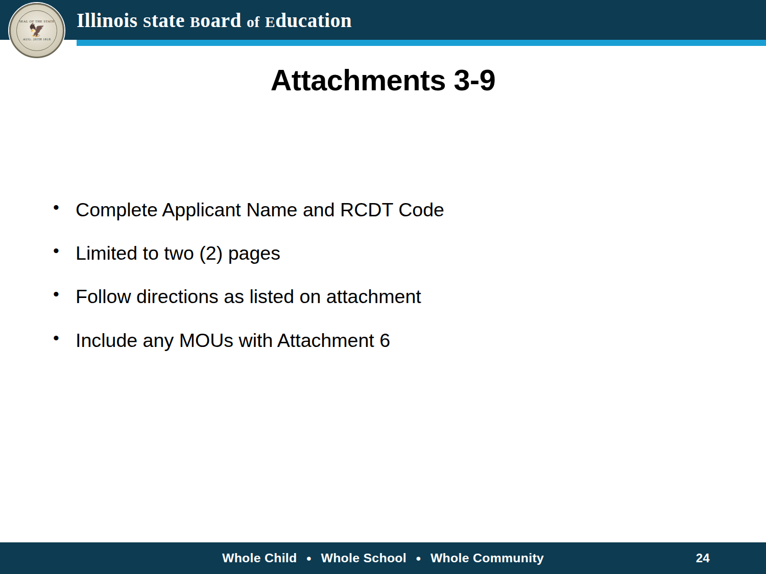Seal of the State
🦅
Aug. 26th 1818
Illinois State Board of Education
Attachments 3-9
Complete Applicant Name and RCDT Code
Limited to two (2) pages
Follow directions as listed on attachment
Include any MOUs with Attachment 6
Whole Child●Whole School●Whole Community 24